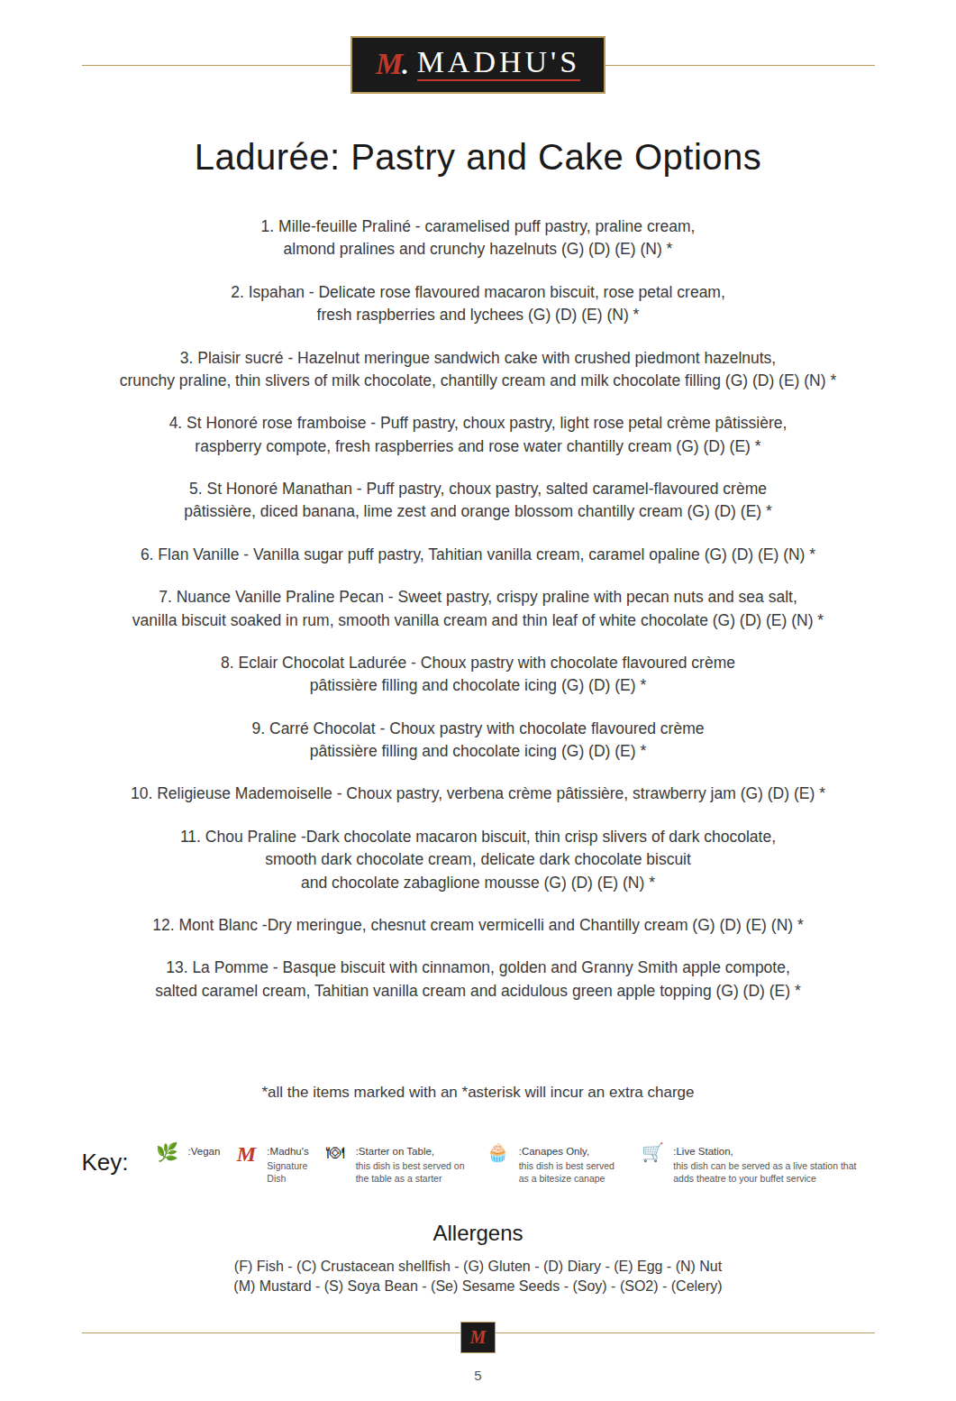M. MADHU'S
Ladurée: Pastry and Cake Options
Mille-feuille Praliné - caramelised puff pastry, praline cream,
almond pralines and crunchy hazelnuts (G) (D) (E) (N) *
Ispahan - Delicate rose flavoured macaron biscuit, rose petal cream,
fresh raspberries and lychees (G) (D) (E) (N) *
Plaisir sucré - Hazelnut meringue sandwich cake with crushed piedmont hazelnuts,
crunchy praline, thin slivers of milk chocolate, chantilly cream and milk chocolate filling (G) (D) (E) (N) *
St Honoré rose framboise - Puff pastry, choux pastry, light rose petal crème pâtissière,
raspberry compote, fresh raspberries and rose water chantilly cream (G) (D) (E) *
St Honoré Manathan - Puff pastry, choux pastry, salted caramel-flavoured crème
pâtissière, diced banana, lime zest and orange blossom chantilly cream (G) (D) (E) *
Flan Vanille - Vanilla sugar puff pastry, Tahitian vanilla cream, caramel opaline (G) (D) (E) (N) *
Nuance Vanille Praline Pecan - Sweet pastry, crispy praline with pecan nuts and sea salt,
vanilla biscuit soaked in rum, smooth vanilla cream and thin leaf of white chocolate (G) (D) (E) (N) *
Eclair Chocolat Ladurée - Choux pastry with chocolate flavoured crème
pâtissière filling and chocolate icing (G) (D) (E) *
Carré Chocolat - Choux pastry with chocolate flavoured crème
pâtissière filling and chocolate icing (G) (D) (E) *
Religieuse Mademoiselle - Choux pastry, verbena crème pâtissière, strawberry jam (G) (D) (E) *
Chou Praline -Dark chocolate macaron biscuit, thin crisp slivers of dark chocolate,
smooth dark chocolate cream, delicate dark chocolate biscuit
and chocolate zabaglione mousse (G) (D) (E) (N) *
Mont Blanc -Dry meringue, chesnut cream vermicelli and Chantilly cream (G) (D) (E) (N) *
La Pomme - Basque biscuit with cinnamon, golden and Granny Smith apple compote,
salted caramel cream, Tahitian vanilla cream and acidulous green apple topping (G) (D) (E) *
*all the items marked with an *asterisk will incur an extra charge
Key:
🌿 :Vegan
M :Madhu's Signature Dish
🍽 :Starter on Table, this dish is best served on the table as a starter
🧁 :Canapes Only, this dish is best served as a bitesize canape
🛒 :Live Station, this dish can be served as a live station that adds theatre to your buffet service
Allergens
(F) Fish - (C) Crustacean shellfish - (G) Gluten - (D) Diary - (E) Egg - (N) Nut
(M) Mustard - (S) Soya Bean - (Se) Sesame Seeds - (Soy) - (SO2) - (Celery)
M
5